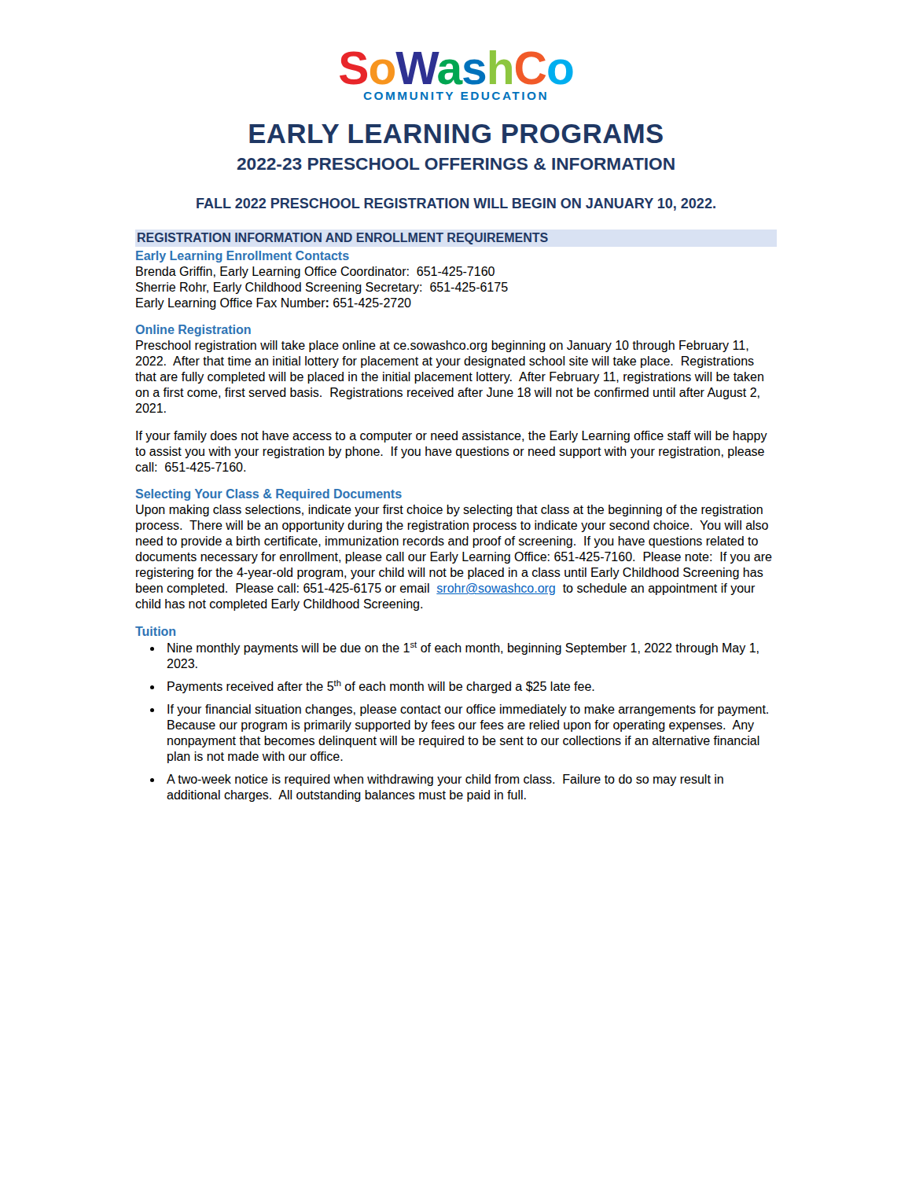SoWashCo
COMMUNITY EDUCATION
EARLY LEARNING PROGRAMS
2022-23 PRESCHOOL OFFERINGS & INFORMATION
FALL 2022 PRESCHOOL REGISTRATION WILL BEGIN ON JANUARY 10, 2022.
REGISTRATION INFORMATION AND ENROLLMENT REQUIREMENTS
Early Learning Enrollment Contacts
Brenda Griffin, Early Learning Office Coordinator: 651-425-7160
Sherrie Rohr, Early Childhood Screening Secretary: 651-425-6175
Early Learning Office Fax Number: 651-425-2720
Online Registration
Preschool registration will take place online at ce.sowashco.org beginning on January 10 through February 11, 2022. After that time an initial lottery for placement at your designated school site will take place. Registrations that are fully completed will be placed in the initial placement lottery. After February 11, registrations will be taken on a first come, first served basis. Registrations received after June 18 will not be confirmed until after August 2, 2021.
If your family does not have access to a computer or need assistance, the Early Learning office staff will be happy to assist you with your registration by phone. If you have questions or need support with your registration, please call: 651-425-7160.
Selecting Your Class & Required Documents
Upon making class selections, indicate your first choice by selecting that class at the beginning of the registration process. There will be an opportunity during the registration process to indicate your second choice. You will also need to provide a birth certificate, immunization records and proof of screening. If you have questions related to documents necessary for enrollment, please call our Early Learning Office: 651-425-7160. Please note: If you are registering for the 4-year-old program, your child will not be placed in a class until Early Childhood Screening has been completed. Please call: 651-425-6175 or email srohr@sowashco.org to schedule an appointment if your child has not completed Early Childhood Screening.
Tuition
Nine monthly payments will be due on the 1st of each month, beginning September 1, 2022 through May 1, 2023.
Payments received after the 5th of each month will be charged a $25 late fee.
If your financial situation changes, please contact our office immediately to make arrangements for payment. Because our program is primarily supported by fees our fees are relied upon for operating expenses. Any nonpayment that becomes delinquent will be required to be sent to our collections if an alternative financial plan is not made with our office.
A two-week notice is required when withdrawing your child from class. Failure to do so may result in additional charges. All outstanding balances must be paid in full.